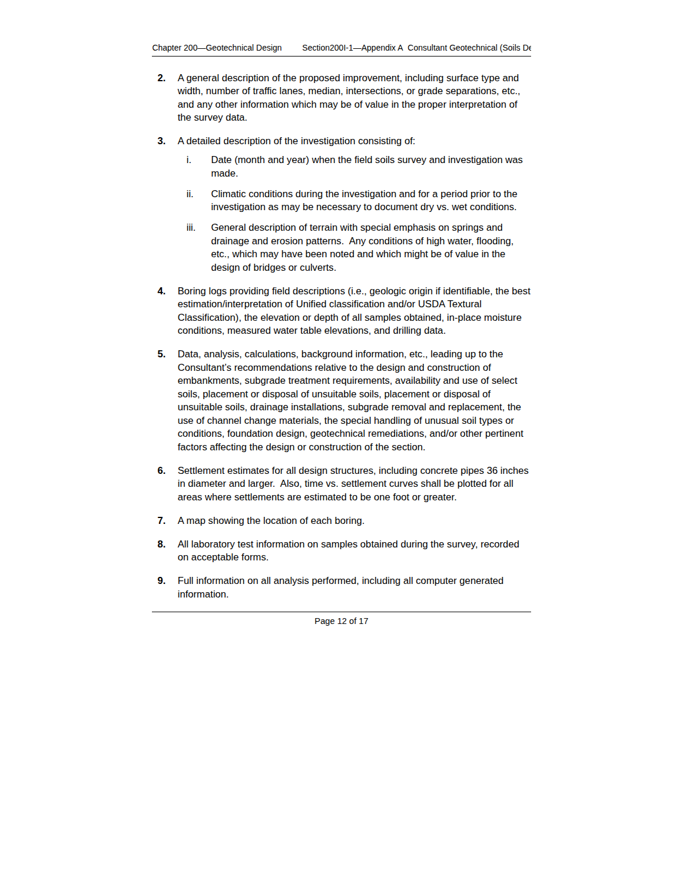Chapter 200—Geotechnical Design Section200I-1—Appendix A Consultant Geotechnical (Soils Design) Work Requirements
2. A general description of the proposed improvement, including surface type and width, number of traffic lanes, median, intersections, or grade separations, etc., and any other information which may be of value in the proper interpretation of the survey data.
3. A detailed description of the investigation consisting of:
i. Date (month and year) when the field soils survey and investigation was made.
ii. Climatic conditions during the investigation and for a period prior to the investigation as may be necessary to document dry vs. wet conditions.
iii. General description of terrain with special emphasis on springs and drainage and erosion patterns. Any conditions of high water, flooding, etc., which may have been noted and which might be of value in the design of bridges or culverts.
4. Boring logs providing field descriptions (i.e., geologic origin if identifiable, the best estimation/interpretation of Unified classification and/or USDA Textural Classification), the elevation or depth of all samples obtained, in-place moisture conditions, measured water table elevations, and drilling data.
5. Data, analysis, calculations, background information, etc., leading up to the Consultant’s recommendations relative to the design and construction of embankments, subgrade treatment requirements, availability and use of select soils, placement or disposal of unsuitable soils, placement or disposal of unsuitable soils, drainage installations, subgrade removal and replacement, the use of channel change materials, the special handling of unusual soil types or conditions, foundation design, geotechnical remediations, and/or other pertinent factors affecting the design or construction of the section.
6. Settlement estimates for all design structures, including concrete pipes 36 inches in diameter and larger. Also, time vs. settlement curves shall be plotted for all areas where settlements are estimated to be one foot or greater.
7. A map showing the location of each boring.
8. All laboratory test information on samples obtained during the survey, recorded on acceptable forms.
9. Full information on all analysis performed, including all computer generated information.
Page 12 of 17